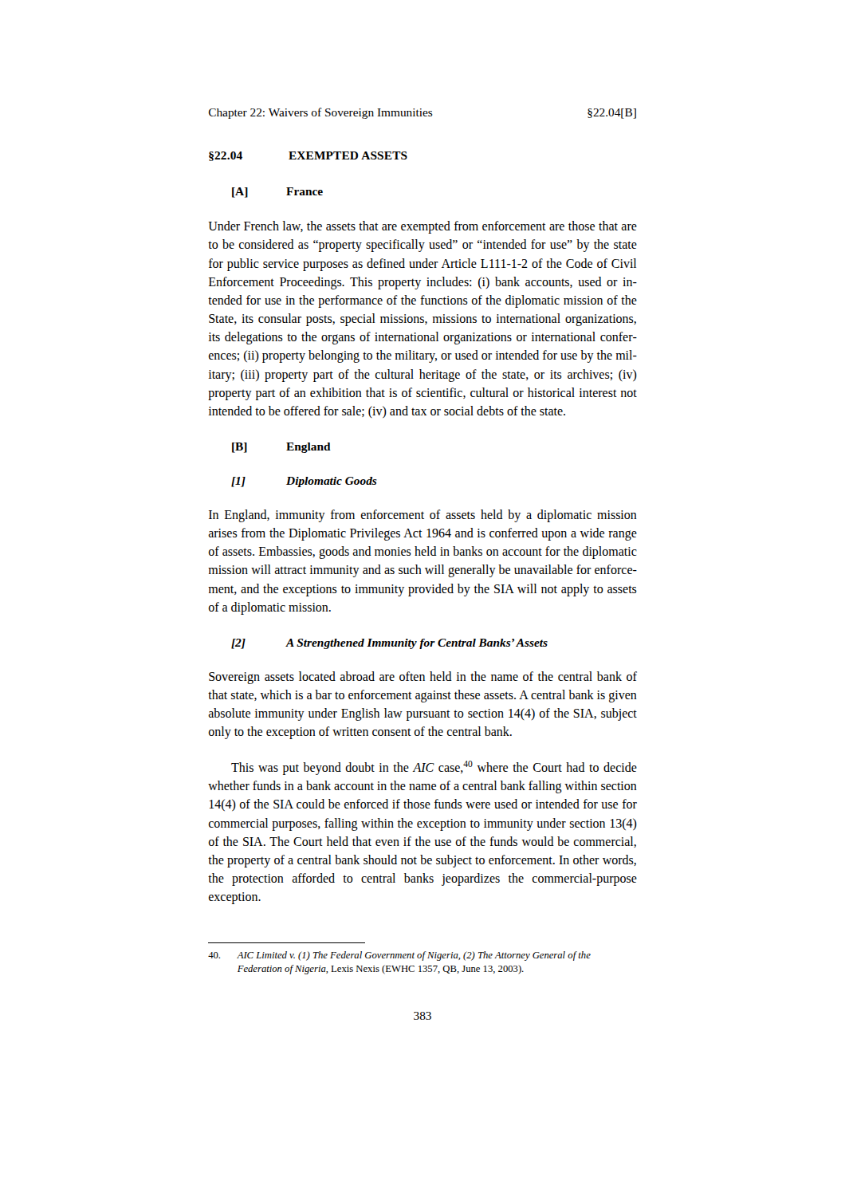Chapter 22: Waivers of Sovereign Immunities §22.04[B]
§22.04 EXEMPTED ASSETS
[A] France
Under French law, the assets that are exempted from enforcement are those that are to be considered as “property specifically used” or “intended for use” by the state for public service purposes as defined under Article L111-1-2 of the Code of Civil Enforcement Proceedings. This property includes: (i) bank accounts, used or intended for use in the performance of the functions of the diplomatic mission of the State, its consular posts, special missions, missions to international organizations, its delegations to the organs of international organizations or international conferences; (ii) property belonging to the military, or used or intended for use by the military; (iii) property part of the cultural heritage of the state, or its archives; (iv) property part of an exhibition that is of scientific, cultural or historical interest not intended to be offered for sale; (iv) and tax or social debts of the state.
[B] England
[1] Diplomatic Goods
In England, immunity from enforcement of assets held by a diplomatic mission arises from the Diplomatic Privileges Act 1964 and is conferred upon a wide range of assets. Embassies, goods and monies held in banks on account for the diplomatic mission will attract immunity and as such will generally be unavailable for enforcement, and the exceptions to immunity provided by the SIA will not apply to assets of a diplomatic mission.
[2] A Strengthened Immunity for Central Banks’ Assets
Sovereign assets located abroad are often held in the name of the central bank of that state, which is a bar to enforcement against these assets. A central bank is given absolute immunity under English law pursuant to section 14(4) of the SIA, subject only to the exception of written consent of the central bank.
This was put beyond doubt in the AIC case,40 where the Court had to decide whether funds in a bank account in the name of a central bank falling within section 14(4) of the SIA could be enforced if those funds were used or intended for use for commercial purposes, falling within the exception to immunity under section 13(4) of the SIA. The Court held that even if the use of the funds would be commercial, the property of a central bank should not be subject to enforcement. In other words, the protection afforded to central banks jeopardizes the commercial-purpose exception.
40.
AIC Limited v. (1) The Federal Government of Nigeria, (2) The Attorney General of the Federation of Nigeria, Lexis Nexis (EWHC 1357, QB, June 13, 2003).
383